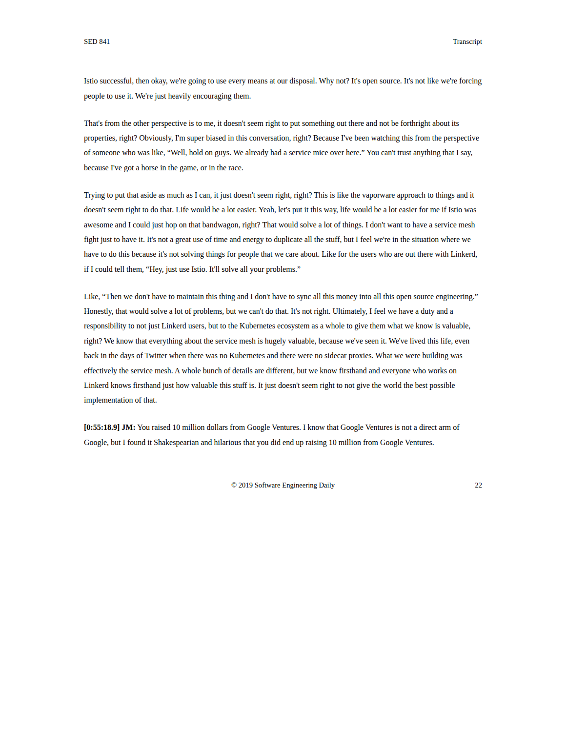SED 841 Transcript
Istio successful, then okay, we're going to use every means at our disposal. Why not? It's open source. It's not like we're forcing people to use it. We're just heavily encouraging them.
That's from the other perspective is to me, it doesn't seem right to put something out there and not be forthright about its properties, right? Obviously, I'm super biased in this conversation, right? Because I've been watching this from the perspective of someone who was like, “Well, hold on guys. We already had a service mice over here.” You can't trust anything that I say, because I've got a horse in the game, or in the race.
Trying to put that aside as much as I can, it just doesn't seem right, right? This is like the vaporware approach to things and it doesn't seem right to do that. Life would be a lot easier. Yeah, let's put it this way, life would be a lot easier for me if Istio was awesome and I could just hop on that bandwagon, right? That would solve a lot of things. I don't want to have a service mesh fight just to have it. It's not a great use of time and energy to duplicate all the stuff, but I feel we're in the situation where we have to do this because it's not solving things for people that we care about. Like for the users who are out there with Linkerd, if I could tell them, “Hey, just use Istio. It'll solve all your problems.”
Like, “Then we don't have to maintain this thing and I don't have to sync all this money into all this open source engineering.” Honestly, that would solve a lot of problems, but we can't do that. It's not right. Ultimately, I feel we have a duty and a responsibility to not just Linkerd users, but to the Kubernetes ecosystem as a whole to give them what we know is valuable, right? We know that everything about the service mesh is hugely valuable, because we've seen it. We've lived this life, even back in the days of Twitter when there was no Kubernetes and there were no sidecar proxies. What we were building was effectively the service mesh. A whole bunch of details are different, but we know firsthand and everyone who works on Linkerd knows firsthand just how valuable this stuff is. It just doesn't seem right to not give the world the best possible implementation of that.
[0:55:18.9] JM: You raised 10 million dollars from Google Ventures. I know that Google Ventures is not a direct arm of Google, but I found it Shakespearian and hilarious that you did end up raising 10 million from Google Ventures.
© 2019 Software Engineering Daily 22